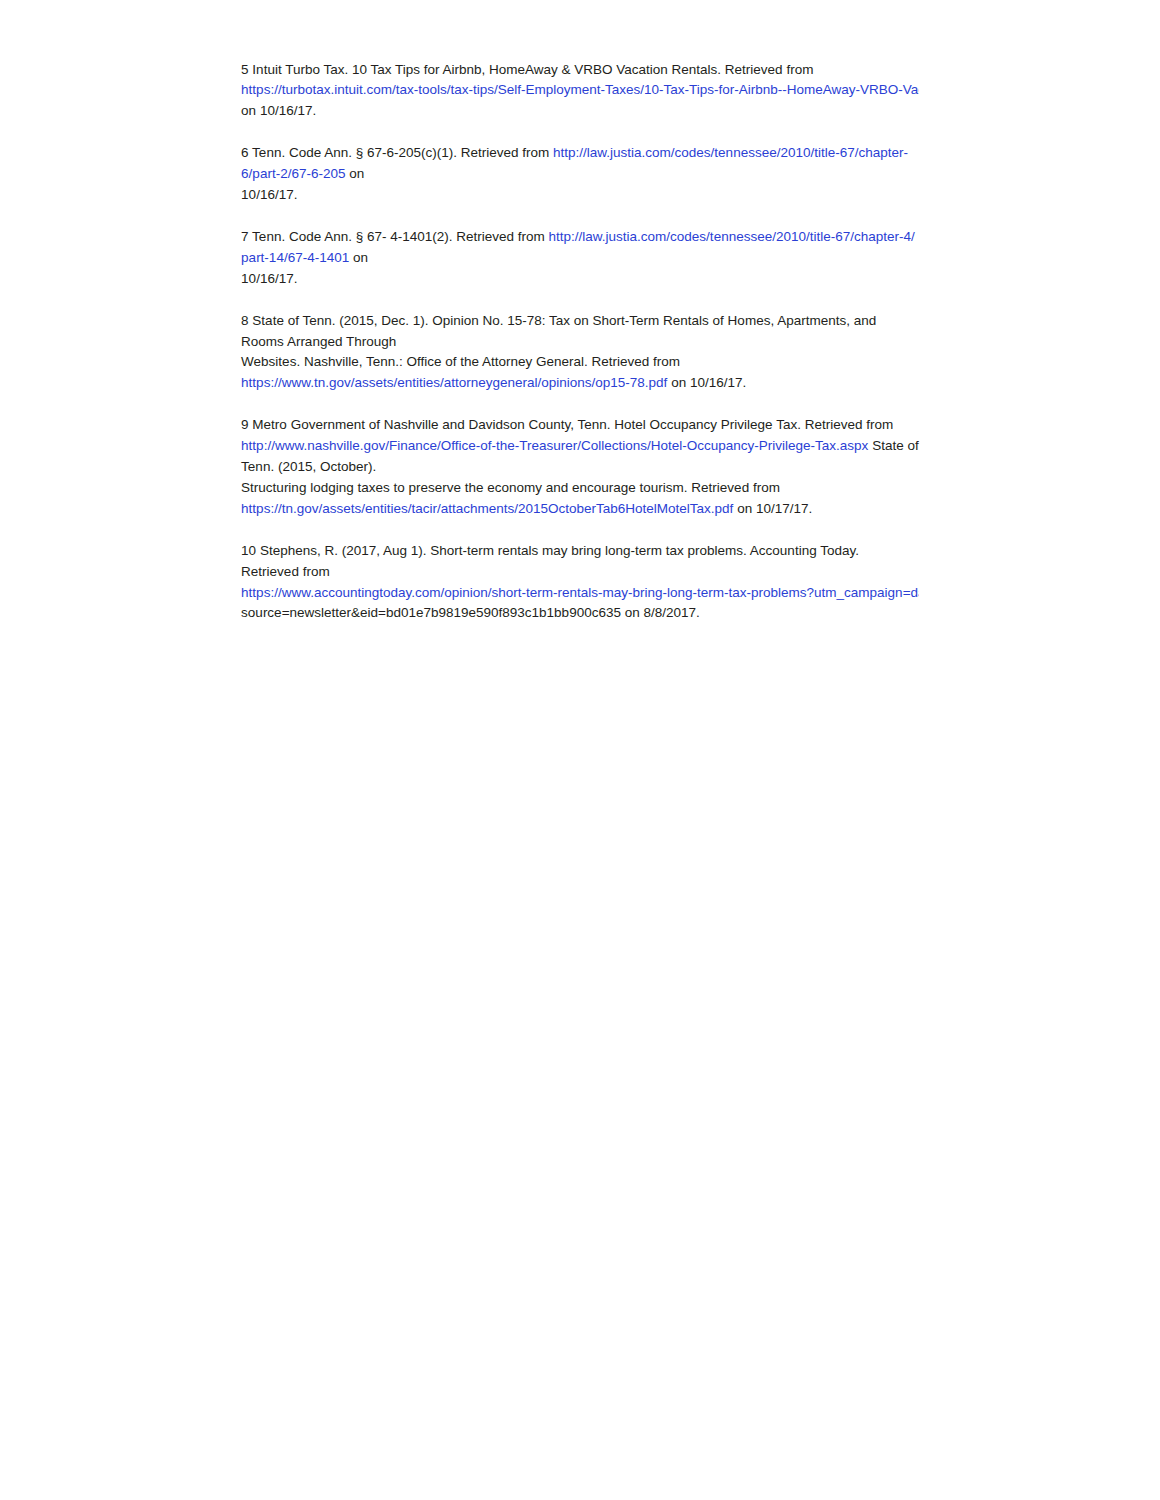5 Intuit Turbo Tax. 10 Tax Tips for Airbnb, HomeAway & VRBO Vacation Rentals. Retrieved from
https://turbotax.intuit.com/tax-tools/tax-tips/Self-Employment-Taxes/10-Tax-Tips-for-Airbnb--HomeAway-VRBO-Vacation-Rentals/INF29184.html
on 10/16/17.
6 Tenn. Code Ann. § 67-6-205(c)(1). Retrieved from http://law.justia.com/codes/tennessee/2010/title-67/chapter-6/part-2/67-6-205 on
10/16/17.
7 Tenn. Code Ann. § 67- 4-1401(2). Retrieved from http://law.justia.com/codes/tennessee/2010/title-67/chapter-4/part-14/67-4-1401 on
10/16/17.
8 State of Tenn. (2015, Dec. 1). Opinion No. 15-78: Tax on Short-Term Rentals of Homes, Apartments, and Rooms Arranged Through
Websites. Nashville, Tenn.: Office of the Attorney General. Retrieved from
https://www.tn.gov/assets/entities/attorneygeneral/opinions/op15-78.pdf on 10/16/17.
9 Metro Government of Nashville and Davidson County, Tenn. Hotel Occupancy Privilege Tax. Retrieved from
http://www.nashville.gov/Finance/Office-of-the-Treasurer/Collections/Hotel-Occupancy-Privilege-Tax.aspx State of Tenn. (2015, October).
Structuring lodging taxes to preserve the economy and encourage tourism. Retrieved from
https://tn.gov/assets/entities/tacir/attachments/2015OctoberTab6HotelMotelTax.pdf on 10/17/17.
10 Stephens, R. (2017, Aug 1). Short-term rentals may bring long-term tax problems. Accounting Today. Retrieved from
https://www.accountingtoday.com/opinion/short-term-rentals-may-bring-long-term-tax-problems?utm_campaign=daily-aug%202%202017&utm_medium=email&utm_
source=newsletter&eid=bd01e7b9819e590f893c1b1bb900c635 on 8/8/2017.